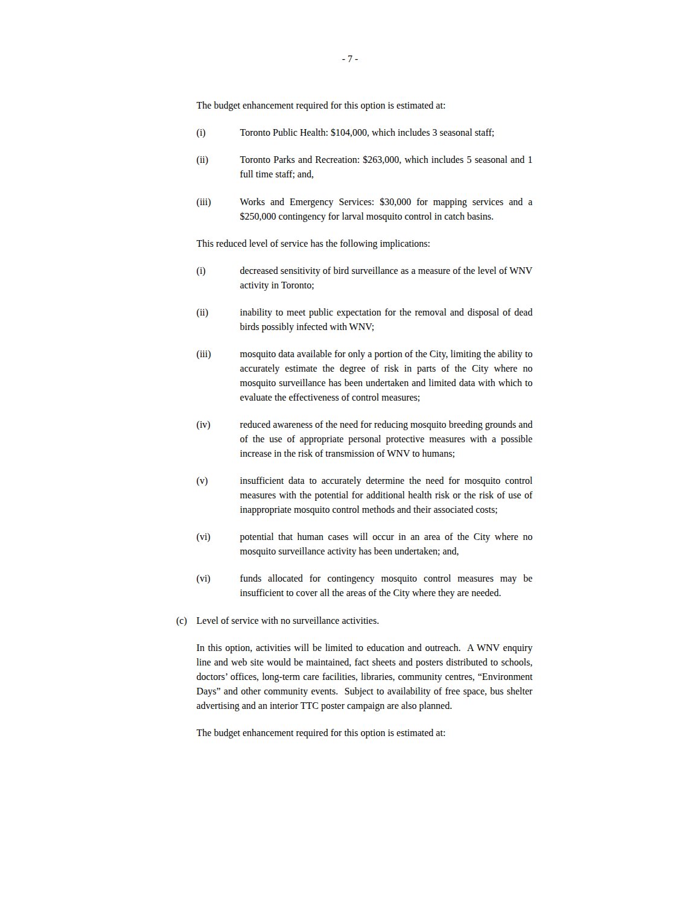- 7 -
The budget enhancement required for this option is estimated at:
(i)
Toronto Public Health: $104,000, which includes 3 seasonal staff;
(ii)
Toronto Parks and Recreation: $263,000, which includes 5 seasonal and 1 full time staff; and,
(iii)
Works and Emergency Services: $30,000 for mapping services and a $250,000 contingency for larval mosquito control in catch basins.
This reduced level of service has the following implications:
(i)
decreased sensitivity of bird surveillance as a measure of the level of WNV activity in Toronto;
(ii)
inability to meet public expectation for the removal and disposal of dead birds possibly infected with WNV;
(iii)
mosquito data available for only a portion of the City, limiting the ability to accurately estimate the degree of risk in parts of the City where no mosquito surveillance has been undertaken and limited data with which to evaluate the effectiveness of control measures;
(iv)
reduced awareness of the need for reducing mosquito breeding grounds and of the use of appropriate personal protective measures with a possible increase in the risk of transmission of WNV to humans;
(v)
insufficient data to accurately determine the need for mosquito control measures with the potential for additional health risk or the risk of use of inappropriate mosquito control methods and their associated costs;
(vi)
potential that human cases will occur in an area of the City where no mosquito surveillance activity has been undertaken; and,
(vi)
funds allocated for contingency mosquito control measures may be insufficient to cover all the areas of the City where they are needed.
(c)
Level of service with no surveillance activities.
In this option, activities will be limited to education and outreach. A WNV enquiry line and web site would be maintained, fact sheets and posters distributed to schools, doctors’ offices, long-term care facilities, libraries, community centres, “Environment Days” and other community events. Subject to availability of free space, bus shelter advertising and an interior TTC poster campaign are also planned.
The budget enhancement required for this option is estimated at: